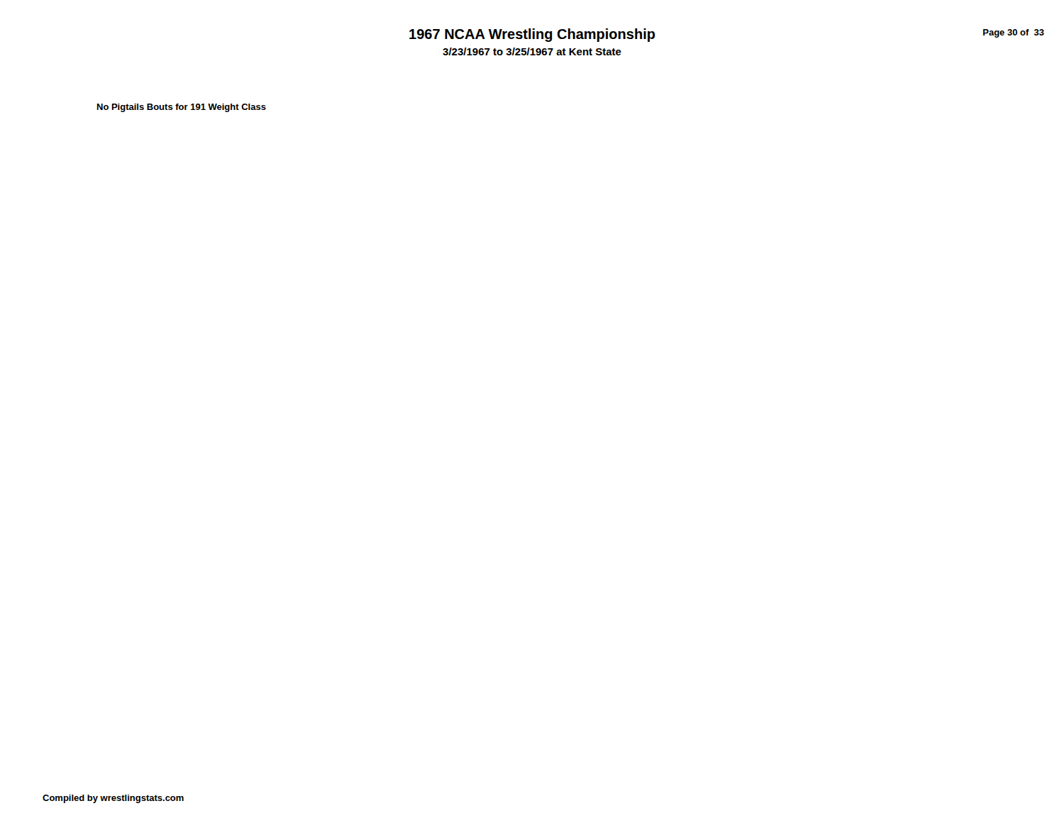Page 30 of 33
1967 NCAA Wrestling Championship
3/23/1967 to 3/25/1967 at Kent State
No Pigtails Bouts for 191 Weight Class
Compiled by wrestlingstats.com